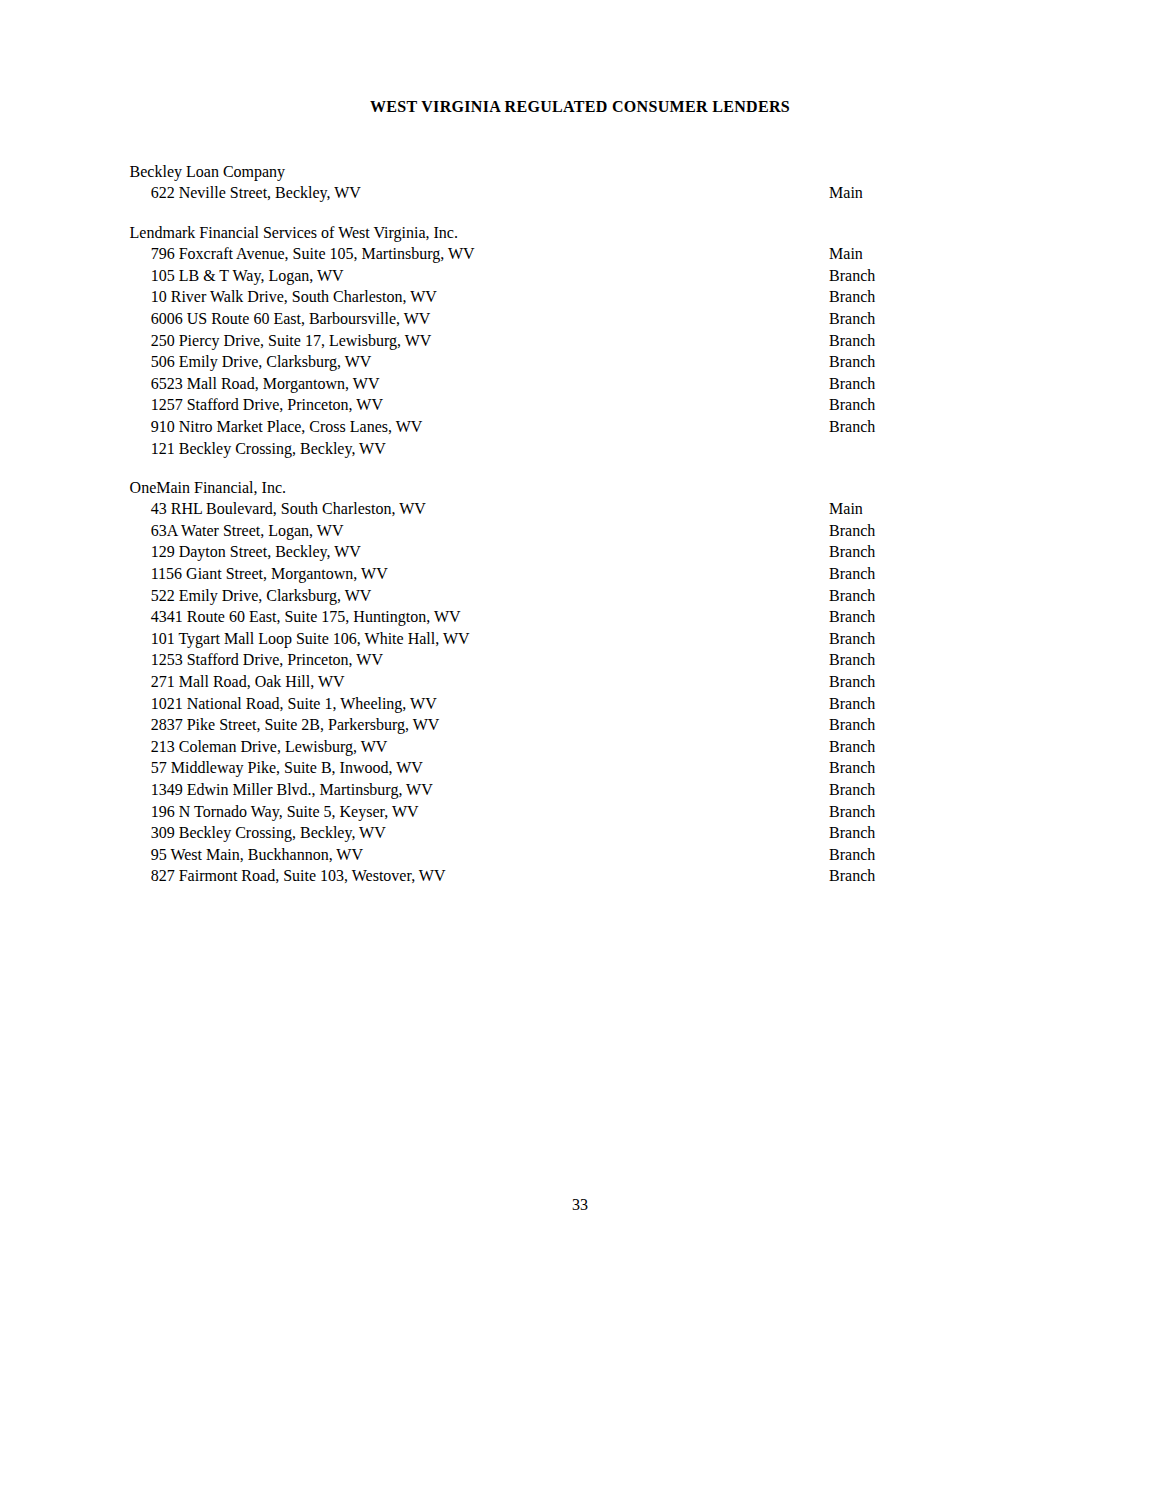WEST VIRGINIA REGULATED CONSUMER LENDERS
Beckley Loan Company
| 622 Neville Street, Beckley, WV | Main |
Lendmark Financial Services of West Virginia, Inc.
| 796 Foxcraft Avenue, Suite 105, Martinsburg, WV | Main |
| 105 LB & T Way, Logan, WV | Branch |
| 10 River Walk Drive, South Charleston, WV | Branch |
| 6006 US Route 60 East, Barboursville, WV | Branch |
| 250 Piercy Drive, Suite 17, Lewisburg, WV | Branch |
| 506 Emily Drive, Clarksburg, WV | Branch |
| 6523 Mall Road, Morgantown, WV | Branch |
| 1257 Stafford Drive, Princeton, WV | Branch |
| 910 Nitro Market Place, Cross Lanes, WV | Branch |
| 121 Beckley Crossing, Beckley, WV | |
OneMain Financial, Inc.
| 43 RHL Boulevard, South Charleston, WV | Main |
| 63A Water Street, Logan, WV | Branch |
| 129 Dayton Street, Beckley, WV | Branch |
| 1156 Giant Street, Morgantown, WV | Branch |
| 522 Emily Drive, Clarksburg, WV | Branch |
| 4341 Route 60 East, Suite 175, Huntington, WV | Branch |
| 101 Tygart Mall Loop Suite 106, White Hall, WV | Branch |
| 1253 Stafford Drive, Princeton, WV | Branch |
| 271 Mall Road, Oak Hill, WV | Branch |
| 1021 National Road, Suite 1, Wheeling, WV | Branch |
| 2837 Pike Street, Suite 2B, Parkersburg, WV | Branch |
| 213 Coleman Drive, Lewisburg, WV | Branch |
| 57 Middleway Pike, Suite B, Inwood, WV | Branch |
| 1349 Edwin Miller Blvd., Martinsburg, WV | Branch |
| 196 N Tornado Way, Suite 5, Keyser, WV | Branch |
| 309 Beckley Crossing, Beckley, WV | Branch |
| 95 West Main, Buckhannon, WV | Branch |
| 827 Fairmont Road, Suite 103, Westover, WV | Branch |
33